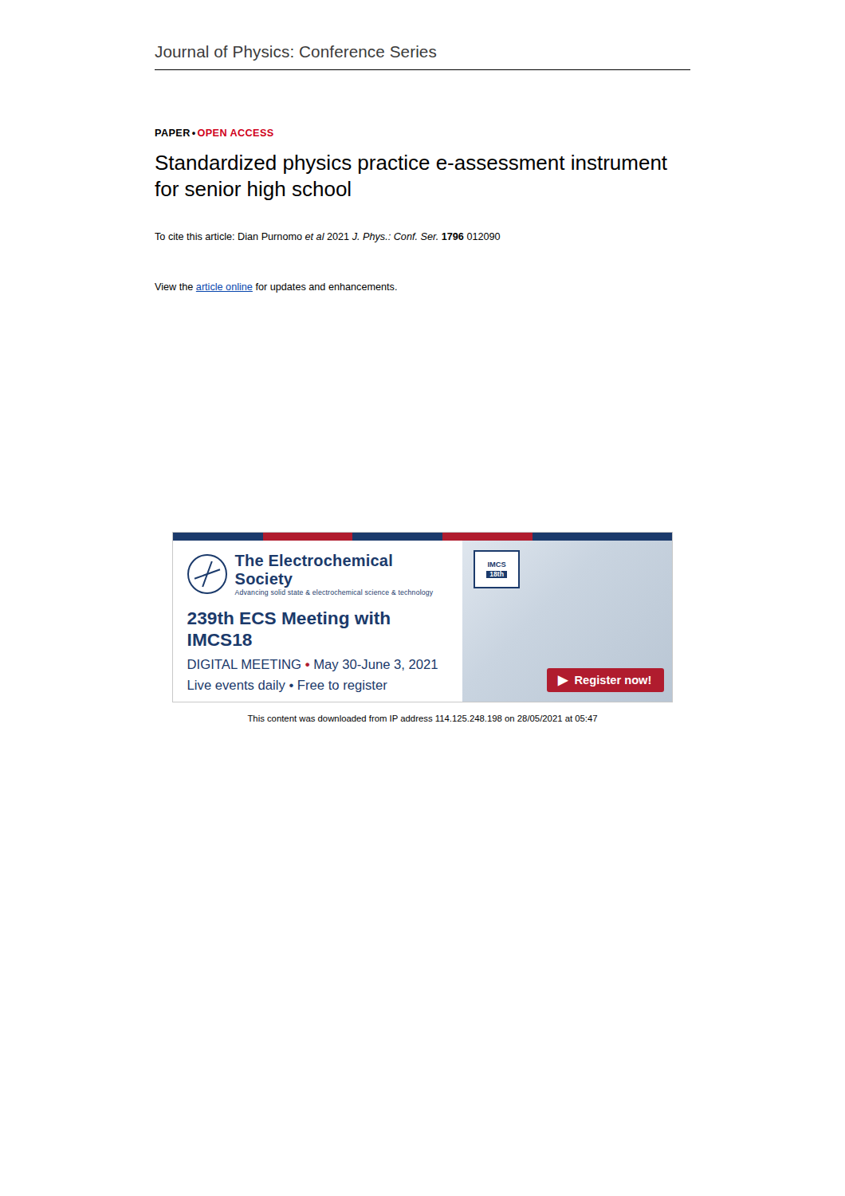Journal of Physics: Conference Series
PAPER•OPEN ACCESS
Standardized physics practice e-assessment instrument for senior high school
To cite this article: Dian Purnomo et al 2021 J. Phys.: Conf. Ser. 1796 012090
View the article online for updates and enhancements.
The Electrochemical Society
Advancing solid state & electrochemical science & technology
239th ECS Meeting with IMCS18
DIGITAL MEETING • May 30-June 3, 2021
Live events daily • Free to register
IMCS 18th
▶Register now!
This content was downloaded from IP address 114.125.248.198 on 28/05/2021 at 05:47